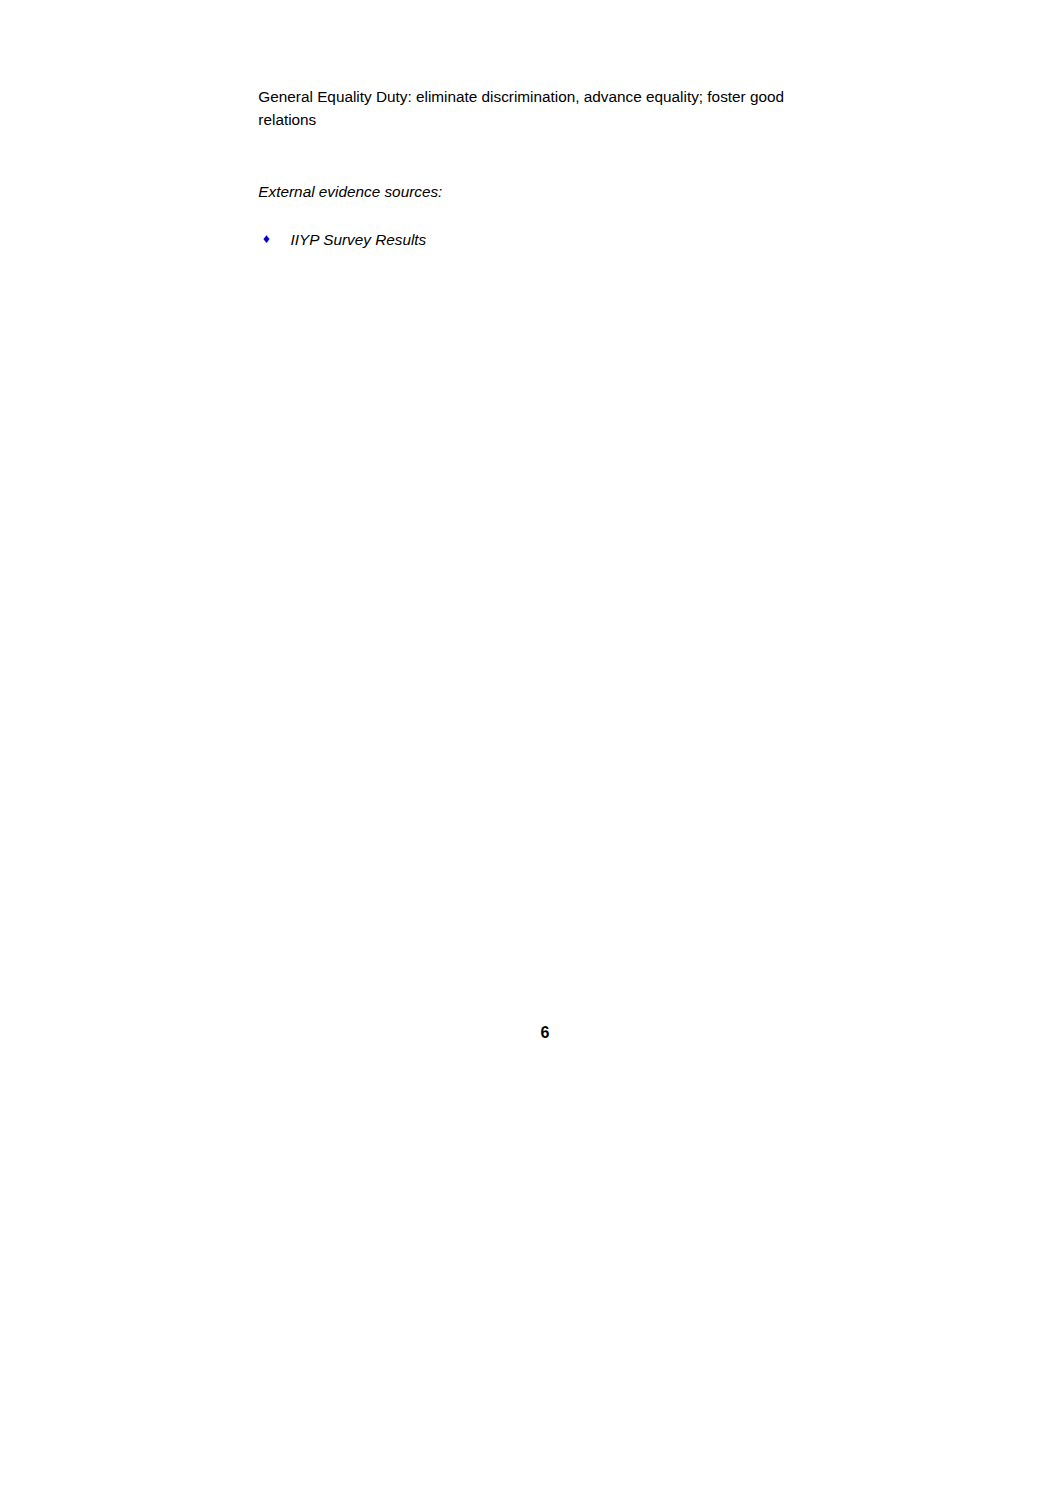General Equality Duty: eliminate discrimination, advance equality; foster good relations
External evidence sources:
IIYP Survey Results
6